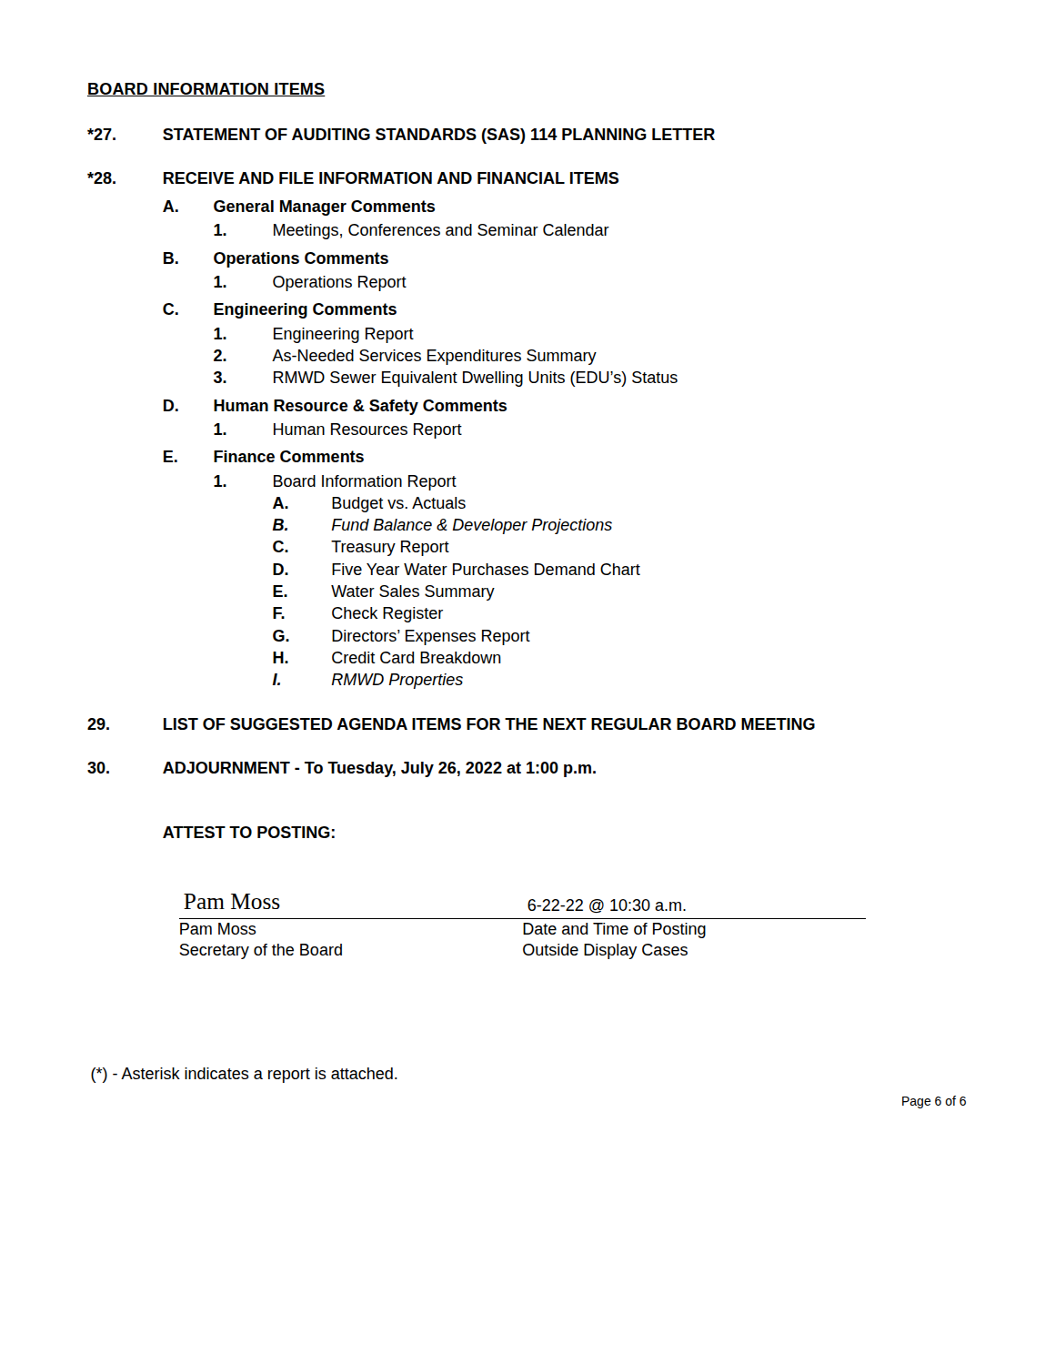BOARD INFORMATION ITEMS
*27. STATEMENT OF AUDITING STANDARDS (SAS) 114 PLANNING LETTER
*28. RECEIVE AND FILE INFORMATION AND FINANCIAL ITEMS
A. General Manager Comments
1. Meetings, Conferences and Seminar Calendar
B. Operations Comments
1. Operations Report
C. Engineering Comments
1. Engineering Report
2. As-Needed Services Expenditures Summary
3. RMWD Sewer Equivalent Dwelling Units (EDU’s) Status
D. Human Resource & Safety Comments
1. Human Resources Report
E. Finance Comments
1. Board Information Report
A. Budget vs. Actuals
B. Fund Balance & Developer Projections
C. Treasury Report
D. Five Year Water Purchases Demand Chart
E. Water Sales Summary
F. Check Register
G. Directors’ Expenses Report
H. Credit Card Breakdown
I. RMWD Properties
29. LIST OF SUGGESTED AGENDA ITEMS FOR THE NEXT REGULAR BOARD MEETING
30. ADJOURNMENT - To Tuesday, July 26, 2022 at 1:00 p.m.
ATTEST TO POSTING:
| Pam Moss | 6-22-22 @ 10:30 a.m. |
| Pam Moss Secretary of the Board | Date and Time of Posting Outside Display Cases |
(*) - Asterisk indicates a report is attached.
Page 6 of 6